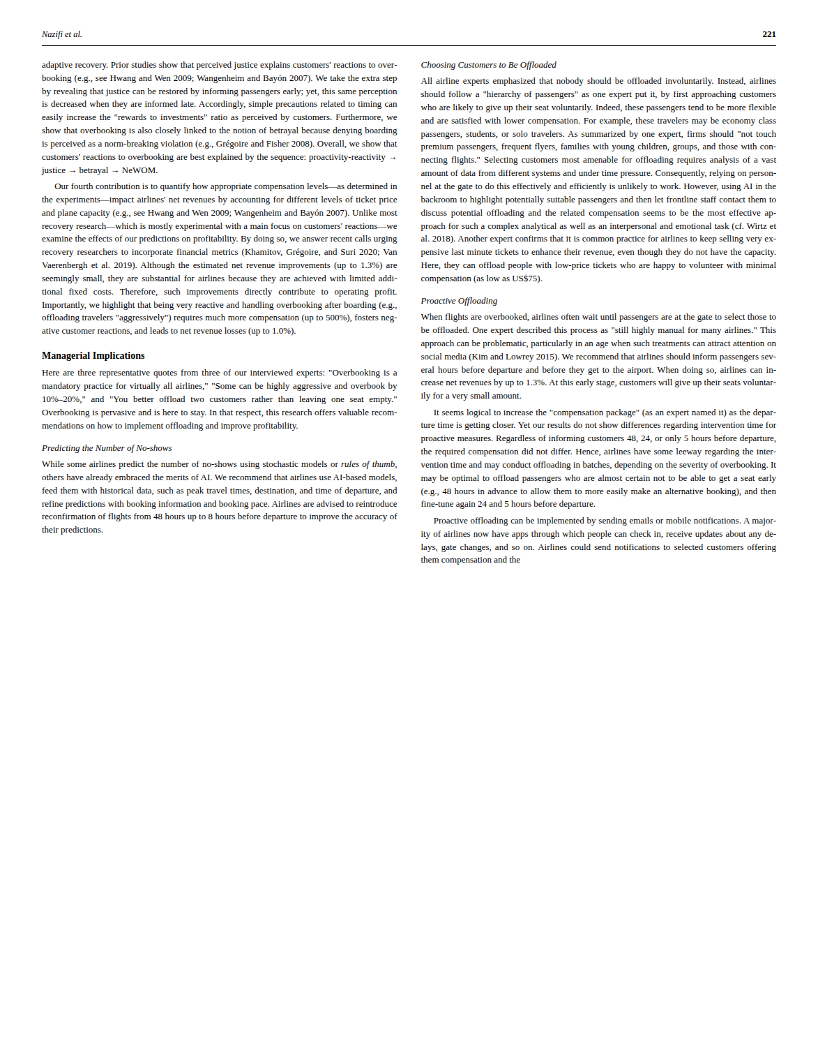Nazifi et al. 221
adaptive recovery. Prior studies show that perceived justice explains customers' reactions to overbooking (e.g., see Hwang and Wen 2009; Wangenheim and Bayón 2007). We take the extra step by revealing that justice can be restored by informing passengers early; yet, this same perception is decreased when they are informed late. Accordingly, simple precautions related to timing can easily increase the "rewards to investments" ratio as perceived by customers. Furthermore, we show that overbooking is also closely linked to the notion of betrayal because denying boarding is perceived as a norm-breaking violation (e.g., Grégoire and Fisher 2008). Overall, we show that customers' reactions to overbooking are best explained by the sequence: proactivity-reactivity → justice → betrayal → NeWOM.
Our fourth contribution is to quantify how appropriate compensation levels—as determined in the experiments—impact airlines' net revenues by accounting for different levels of ticket price and plane capacity (e.g., see Hwang and Wen 2009; Wangenheim and Bayón 2007). Unlike most recovery research—which is mostly experimental with a main focus on customers' reactions—we examine the effects of our predictions on profitability. By doing so, we answer recent calls urging recovery researchers to incorporate financial metrics (Khamitov, Grégoire, and Suri 2020; Van Vaerenbergh et al. 2019). Although the estimated net revenue improvements (up to 1.3%) are seemingly small, they are substantial for airlines because they are achieved with limited additional fixed costs. Therefore, such improvements directly contribute to operating profit. Importantly, we highlight that being very reactive and handling overbooking after boarding (e.g., offloading travelers "aggressively") requires much more compensation (up to 500%), fosters negative customer reactions, and leads to net revenue losses (up to 1.0%).
Managerial Implications
Here are three representative quotes from three of our interviewed experts: "Overbooking is a mandatory practice for virtually all airlines," "Some can be highly aggressive and overbook by 10%–20%," and "You better offload two customers rather than leaving one seat empty." Overbooking is pervasive and is here to stay. In that respect, this research offers valuable recommendations on how to implement offloading and improve profitability.
Predicting the Number of No-shows
While some airlines predict the number of no-shows using stochastic models or rules of thumb, others have already embraced the merits of AI. We recommend that airlines use AI-based models, feed them with historical data, such as peak travel times, destination, and time of departure, and refine predictions with booking information and booking pace. Airlines are advised to reintroduce reconfirmation of flights from 48 hours up to 8 hours before departure to improve the accuracy of their predictions.
Choosing Customers to Be Offloaded
All airline experts emphasized that nobody should be offloaded involuntarily. Instead, airlines should follow a "hierarchy of passengers" as one expert put it, by first approaching customers who are likely to give up their seat voluntarily. Indeed, these passengers tend to be more flexible and are satisfied with lower compensation. For example, these travelers may be economy class passengers, students, or solo travelers. As summarized by one expert, firms should "not touch premium passengers, frequent flyers, families with young children, groups, and those with connecting flights." Selecting customers most amenable for offloading requires analysis of a vast amount of data from different systems and under time pressure. Consequently, relying on personnel at the gate to do this effectively and efficiently is unlikely to work. However, using AI in the backroom to highlight potentially suitable passengers and then let frontline staff contact them to discuss potential offloading and the related compensation seems to be the most effective approach for such a complex analytical as well as an interpersonal and emotional task (cf. Wirtz et al. 2018). Another expert confirms that it is common practice for airlines to keep selling very expensive last minute tickets to enhance their revenue, even though they do not have the capacity. Here, they can offload people with low-price tickets who are happy to volunteer with minimal compensation (as low as US$75).
Proactive Offloading
When flights are overbooked, airlines often wait until passengers are at the gate to select those to be offloaded. One expert described this process as "still highly manual for many airlines." This approach can be problematic, particularly in an age when such treatments can attract attention on social media (Kim and Lowrey 2015). We recommend that airlines should inform passengers several hours before departure and before they get to the airport. When doing so, airlines can increase net revenues by up to 1.3%. At this early stage, customers will give up their seats voluntarily for a very small amount.
It seems logical to increase the "compensation package" (as an expert named it) as the departure time is getting closer. Yet our results do not show differences regarding intervention time for proactive measures. Regardless of informing customers 48, 24, or only 5 hours before departure, the required compensation did not differ. Hence, airlines have some leeway regarding the intervention time and may conduct offloading in batches, depending on the severity of overbooking. It may be optimal to offload passengers who are almost certain not to be able to get a seat early (e.g., 48 hours in advance to allow them to more easily make an alternative booking), and then fine-tune again 24 and 5 hours before departure.
Proactive offloading can be implemented by sending emails or mobile notifications. A majority of airlines now have apps through which people can check in, receive updates about any delays, gate changes, and so on. Airlines could send notifications to selected customers offering them compensation and the